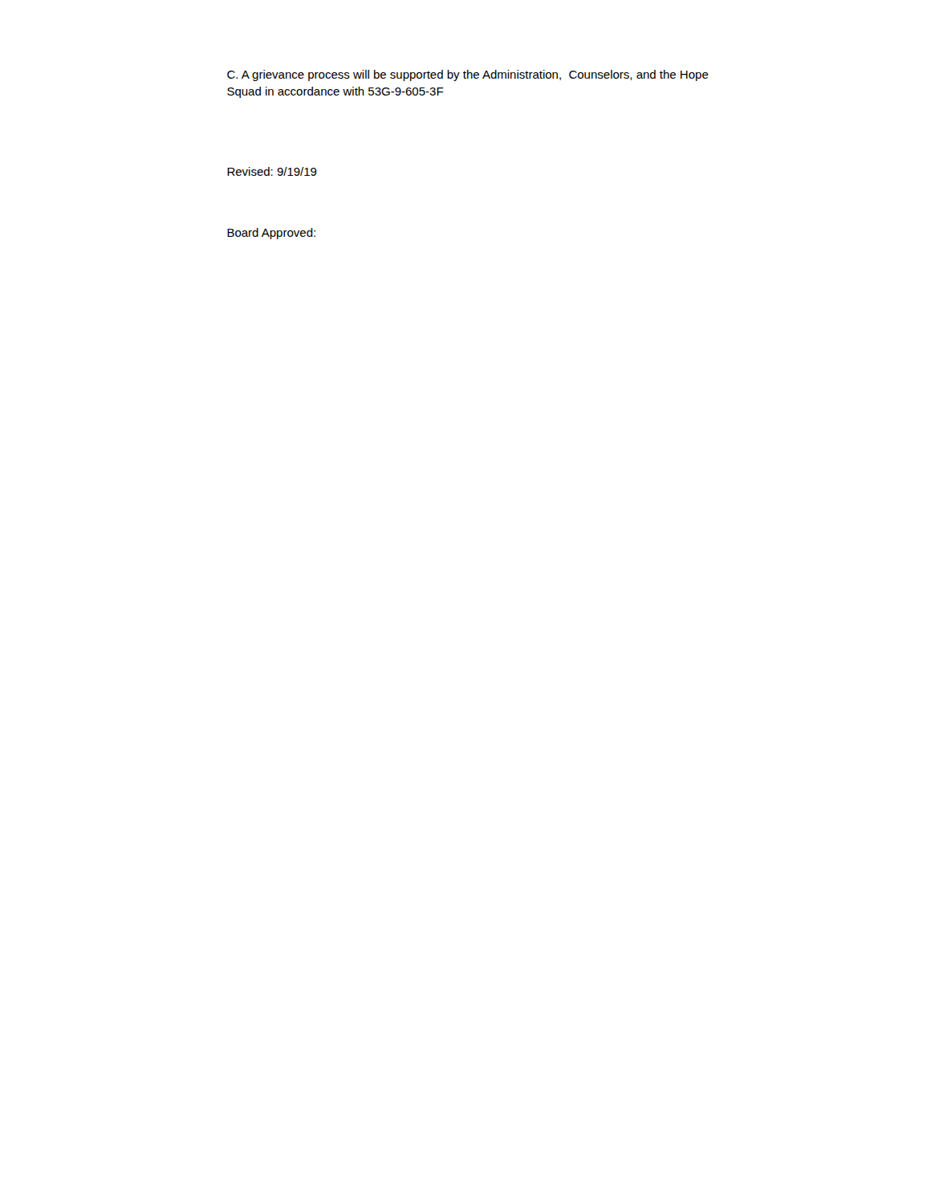C. A grievance process will be supported by the Administration, Counselors, and the Hope Squad in accordance with 53G-9-605-3F
Revised: 9/19/19
Board Approved: